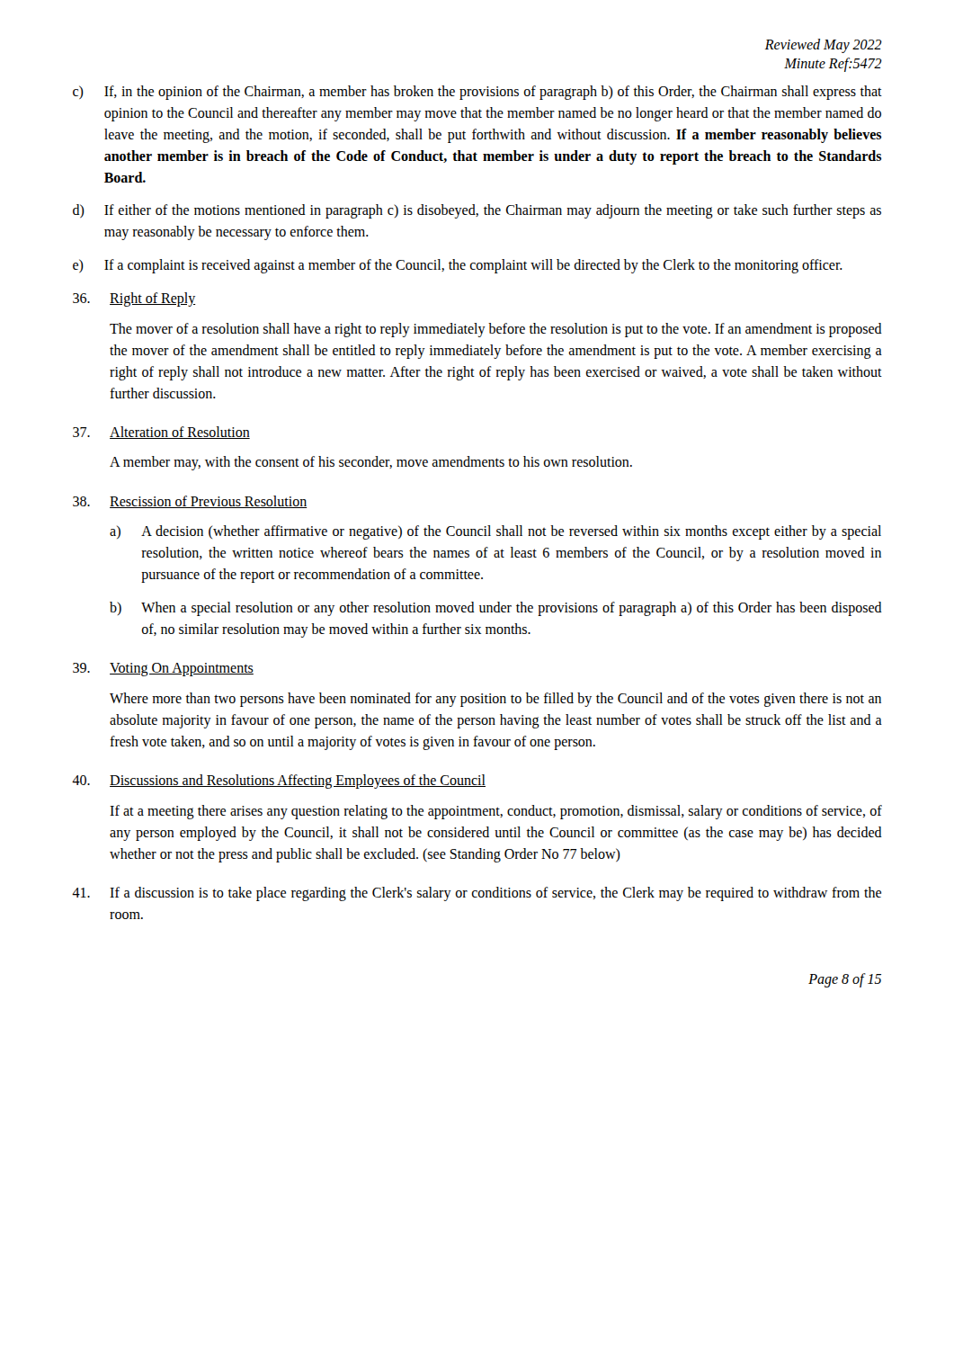Reviewed May 2022
Minute Ref:5472
c) If, in the opinion of the Chairman, a member has broken the provisions of paragraph b) of this Order, the Chairman shall express that opinion to the Council and thereafter any member may move that the member named be no longer heard or that the member named do leave the meeting, and the motion, if seconded, shall be put forthwith and without discussion. If a member reasonably believes another member is in breach of the Code of Conduct, that member is under a duty to report the breach to the Standards Board.
d) If either of the motions mentioned in paragraph c) is disobeyed, the Chairman may adjourn the meeting or take such further steps as may reasonably be necessary to enforce them.
e) If a complaint is received against a member of the Council, the complaint will be directed by the Clerk to the monitoring officer.
36.
Right of Reply
The mover of a resolution shall have a right to reply immediately before the resolution is put to the vote. If an amendment is proposed the mover of the amendment shall be entitled to reply immediately before the amendment is put to the vote. A member exercising a right of reply shall not introduce a new matter. After the right of reply has been exercised or waived, a vote shall be taken without further discussion.
37.
Alteration of Resolution
A member may, with the consent of his seconder, move amendments to his own resolution.
38.
Rescission of Previous Resolution
a) A decision (whether affirmative or negative) of the Council shall not be reversed within six months except either by a special resolution, the written notice whereof bears the names of at least 6 members of the Council, or by a resolution moved in pursuance of the report or recommendation of a committee.
b) When a special resolution or any other resolution moved under the provisions of paragraph a) of this Order has been disposed of, no similar resolution may be moved within a further six months.
39.
Voting On Appointments
Where more than two persons have been nominated for any position to be filled by the Council and of the votes given there is not an absolute majority in favour of one person, the name of the person having the least number of votes shall be struck off the list and a fresh vote taken, and so on until a majority of votes is given in favour of one person.
40.
Discussions and Resolutions Affecting Employees of the Council
If at a meeting there arises any question relating to the appointment, conduct, promotion, dismissal, salary or conditions of service, of any person employed by the Council, it shall not be considered until the Council or committee (as the case may be) has decided whether or not the press and public shall be excluded. (see Standing Order No 77 below)
41.
If a discussion is to take place regarding the Clerk's salary or conditions of service, the Clerk may be required to withdraw from the room.
Page 8 of 15